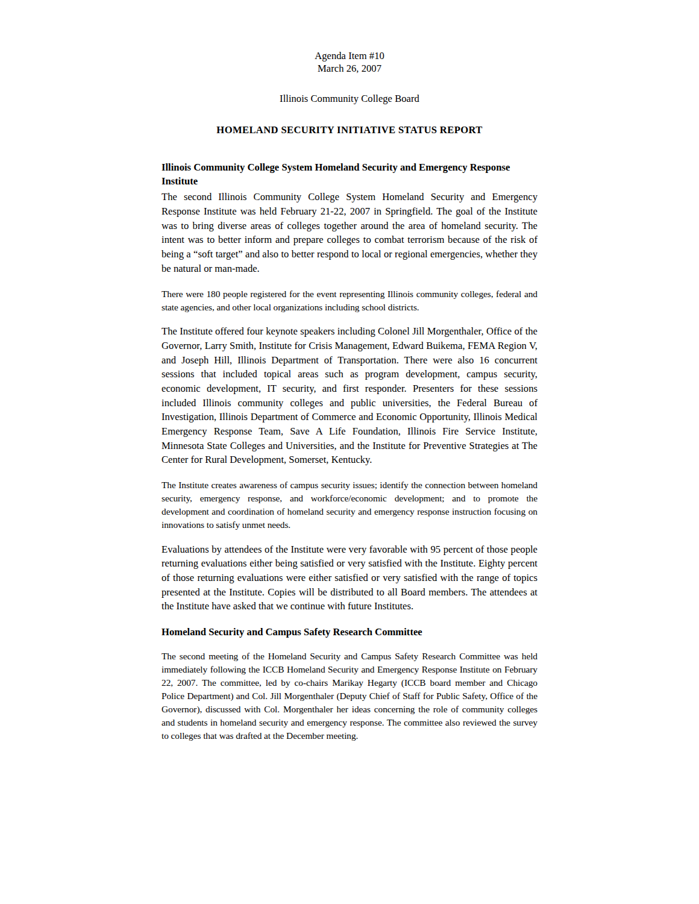Agenda Item #10 March 26, 2007
Illinois Community College Board
HOMELAND SECURITY INITIATIVE STATUS REPORT
Illinois Community College System Homeland Security and Emergency Response Institute
The second Illinois Community College System Homeland Security and Emergency Response Institute was held February 21-22, 2007 in Springfield. The goal of the Institute was to bring diverse areas of colleges together around the area of homeland security. The intent was to better inform and prepare colleges to combat terrorism because of the risk of being a “soft target” and also to better respond to local or regional emergencies, whether they be natural or man-made.
There were 180 people registered for the event representing Illinois community colleges, federal and state agencies, and other local organizations including school districts.
The Institute offered four keynote speakers including Colonel Jill Morgenthaler, Office of the Governor, Larry Smith, Institute for Crisis Management, Edward Buikema, FEMA Region V, and Joseph Hill, Illinois Department of Transportation. There were also 16 concurrent sessions that included topical areas such as program development, campus security, economic development, IT security, and first responder. Presenters for these sessions included Illinois community colleges and public universities, the Federal Bureau of Investigation, Illinois Department of Commerce and Economic Opportunity, Illinois Medical Emergency Response Team, Save A Life Foundation, Illinois Fire Service Institute, Minnesota State Colleges and Universities, and the Institute for Preventive Strategies at The Center for Rural Development, Somerset, Kentucky.
The Institute creates awareness of campus security issues; identify the connection between homeland security, emergency response, and workforce/economic development; and to promote the development and coordination of homeland security and emergency response instruction focusing on innovations to satisfy unmet needs.
Evaluations by attendees of the Institute were very favorable with 95 percent of those people returning evaluations either being satisfied or very satisfied with the Institute. Eighty percent of those returning evaluations were either satisfied or very satisfied with the range of topics presented at the Institute. Copies will be distributed to all Board members. The attendees at the Institute have asked that we continue with future Institutes.
Homeland Security and Campus Safety Research Committee
The second meeting of the Homeland Security and Campus Safety Research Committee was held immediately following the ICCB Homeland Security and Emergency Response Institute on February 22, 2007. The committee, led by co-chairs Marikay Hegarty (ICCB board member and Chicago Police Department) and Col. Jill Morgenthaler (Deputy Chief of Staff for Public Safety, Office of the Governor), discussed with Col. Morgenthaler her ideas concerning the role of community colleges and students in homeland security and emergency response. The committee also reviewed the survey to colleges that was drafted at the December meeting.